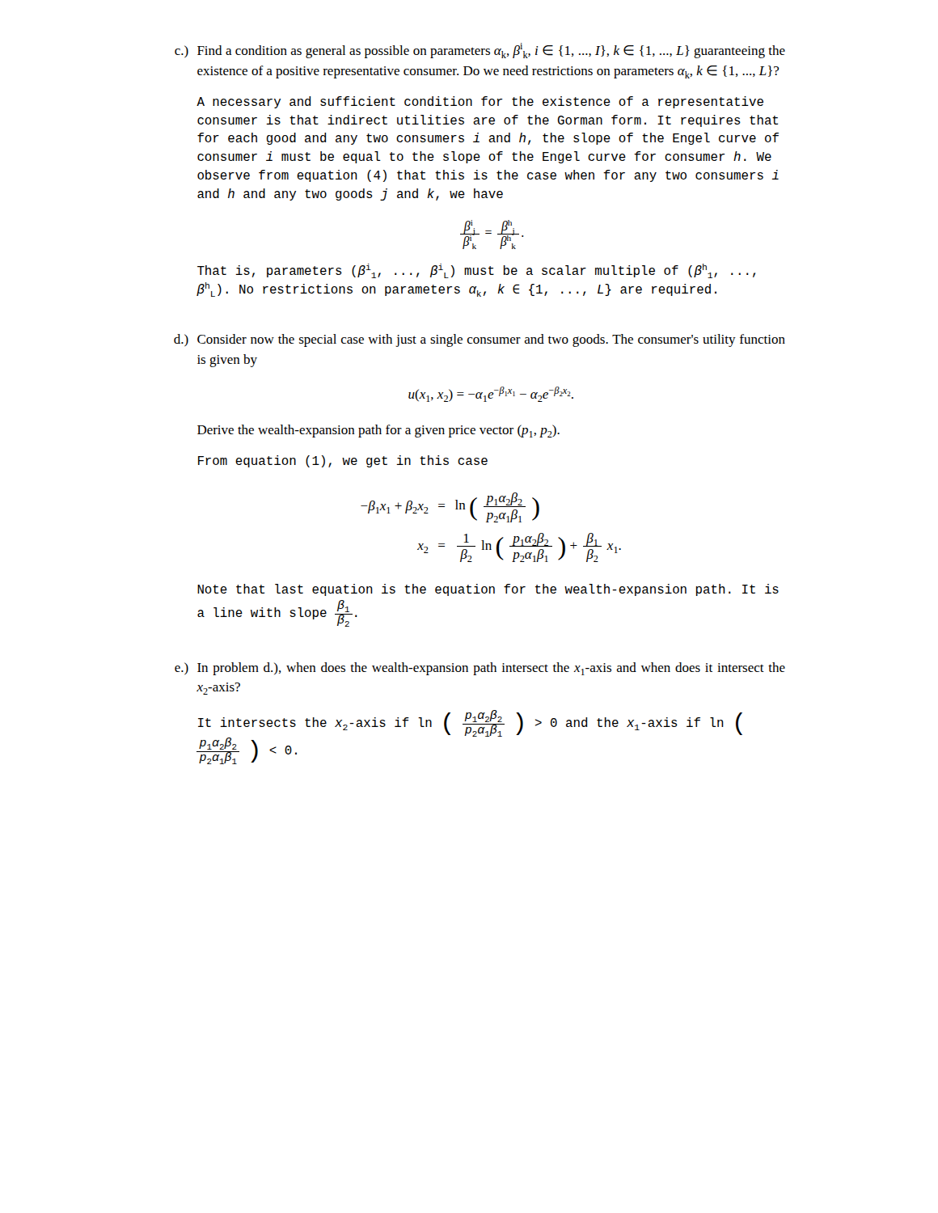c.)
Find a condition as general as possible on parameters αk, βik, i ∈ {1, ..., I}, k ∈ {1, ..., L} guaranteeing the existence of a positive representative consumer. Do we need restrictions on parameters αk, k ∈ {1, ..., L}?
A necessary and sufficient condition for the existence of a representative consumer is that indirect utilities are of the Gorman form. It requires that for each good and any two consumers i and h, the slope of the Engel curve of consumer i must be equal to the slope of the Engel curve for consumer h. We observe from equation (4) that this is the case when for any two consumers i and h and any two goods j and k, we have
βij βik = βhj βhk .
That is, parameters (βi1, ..., βiL) must be a scalar multiple of (βh1, ..., βhL). No restrictions on parameters αk, k ∈ {1, ..., L} are required.
d.)
Consider now the special case with just a single consumer and two goods. The consumer's utility function is given by
u(x1, x2) = −α1e−β1x1 − α2e−β2x2.
Derive the wealth-expansion path for a given price vector (p1, p2).
From equation (1), we get in this case
| − β 1 x 1 + β 2 x 2 | = | ln ( p 1 α 2 β 2 p 2 α 1 β 1 ) |
| x 2 | = | 1 β 2 ln ( p 1 α 2 β 2 p 2 α 1 β 1 ) + β 1 β 2 x 1 . |
Note that last equation is the equation for the wealth-expansion path. It is a line with slope β1 β2.
e.)
In problem d.), when does the wealth-expansion path intersect the x1-axis and when does it intersect the x2-axis?
It intersects the x2-axis if ln ( p1α2β2 p2α1β1 ) > 0 and the x1-axis if ln ( p1α2β2 p2α1β1 ) < 0.